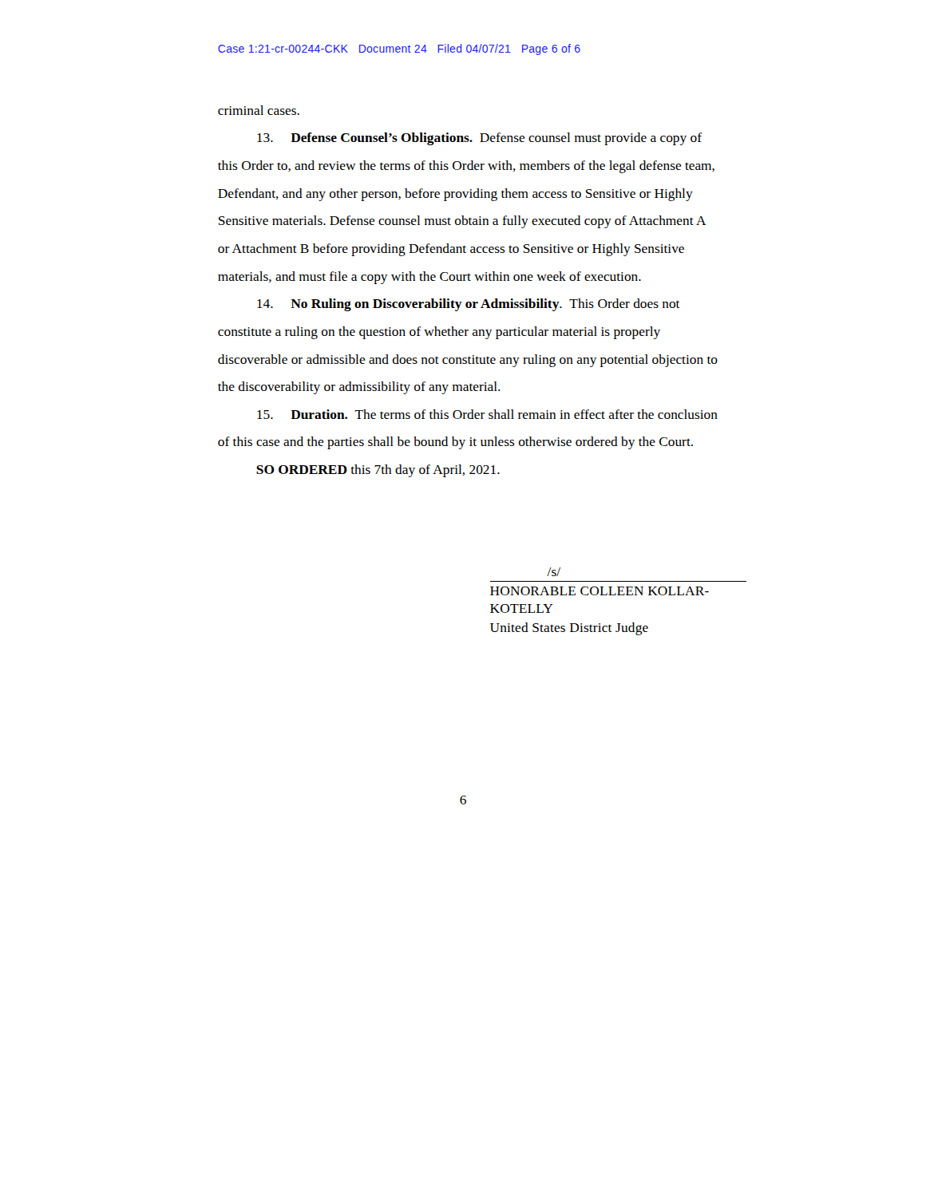Case 1:21-cr-00244-CKK Document 24 Filed 04/07/21 Page 6 of 6
criminal cases.
13. Defense Counsel’s Obligations. Defense counsel must provide a copy of this Order to, and review the terms of this Order with, members of the legal defense team, Defendant, and any other person, before providing them access to Sensitive or Highly Sensitive materials. Defense counsel must obtain a fully executed copy of Attachment A or Attachment B before providing Defendant access to Sensitive or Highly Sensitive materials, and must file a copy with the Court within one week of execution.
14. No Ruling on Discoverability or Admissibility. This Order does not constitute a ruling on the question of whether any particular material is properly discoverable or admissible and does not constitute any ruling on any potential objection to the discoverability or admissibility of any material.
15. Duration. The terms of this Order shall remain in effect after the conclusion of this case and the parties shall be bound by it unless otherwise ordered by the Court.
SO ORDERED this 7th day of April, 2021.
/s/ HONORABLE COLLEEN KOLLAR-KOTELLY United States District Judge
6